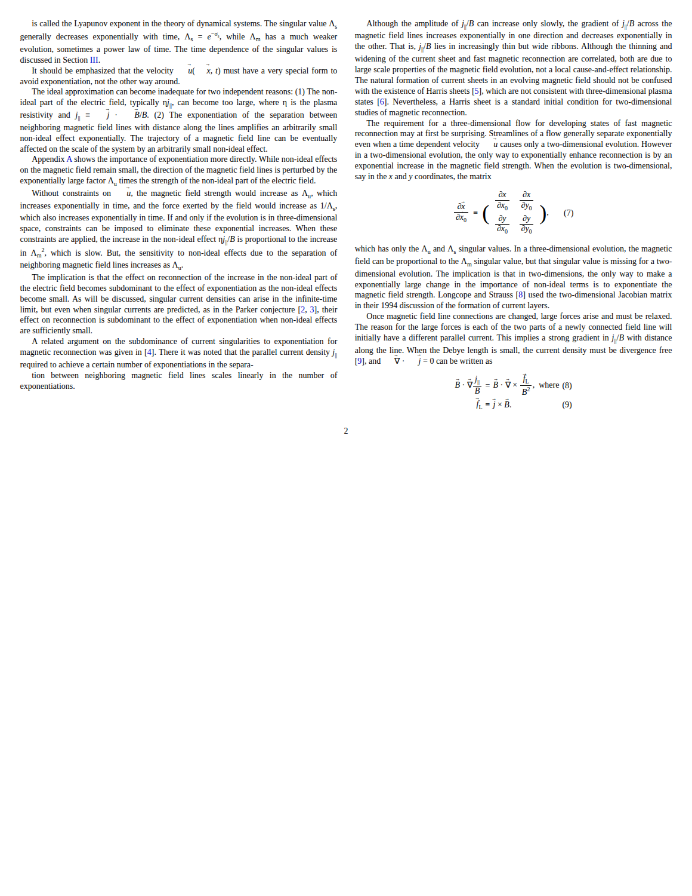is called the Lyapunov exponent in the theory of dynamical systems. The singular value Λs generally decreases exponentially with time, Λs = e−σs, while Λm has a much weaker evolution, sometimes a power law of time. The time dependence of the singular values is discussed in Section III.
It should be emphasized that the velocity u(x, t) must have a very special form to avoid exponentiation, not the other way around.
The ideal approximation can become inadequate for two independent reasons: (1) The non-ideal part of the electric field, typically ηj||, can become too large, where η is the plasma resistivity and j|| ≡ j · B/B. (2) The exponentiation of the separation between neighboring magnetic field lines with distance along the lines amplifies an arbitrarily small non-ideal effect exponentially. The trajectory of a magnetic field line can be eventually affected on the scale of the system by an arbitrarily small non-ideal effect.
Appendix A shows the importance of exponentiation more directly. While non-ideal effects on the magnetic field remain small, the direction of the magnetic field lines is perturbed by the exponentially large factor Λu times the strength of the non-ideal part of the electric field.
Without constraints on u, the magnetic field strength would increase as Λu, which increases exponentially in time, and the force exerted by the field would increase as 1/Λs, which also increases exponentially in time. If and only if the evolution is in three-dimensional space, constraints can be imposed to eliminate these exponential increases. When these constraints are applied, the increase in the non-ideal effect ηj||/B is proportional to the increase in Λm2, which is slow. But, the sensitivity to non-ideal effects due to the separation of neighboring magnetic field lines increases as Λu.
The implication is that the effect on reconnection of the increase in the non-ideal part of the electric field becomes subdominant to the effect of exponentiation as the non-ideal effects become small. As will be discussed, singular current densities can arise in the infinite-time limit, but even when singular currents are predicted, as in the Parker conjecture [2, 3], their effect on reconnection is subdominant to the effect of exponentiation when non-ideal effects are sufficiently small.
A related argument on the subdominance of current singularities to exponentiation for magnetic reconnection was given in [4]. There it was noted that the parallel current density j|| required to achieve a certain number of exponentiations in the separa-
tion between neighboring magnetic field lines scales linearly in the number of exponentiations.
Although the amplitude of j||/B can increase only slowly, the gradient of j||/B across the magnetic field lines increases exponentially in one direction and decreases exponentially in the other. That is, j||/B lies in increasingly thin but wide ribbons. Although the thinning and widening of the current sheet and fast magnetic reconnection are correlated, both are due to large scale properties of the magnetic field evolution, not a local cause-and-effect relationship. The natural formation of current sheets in an evolving magnetic field should not be confused with the existence of Harris sheets [5], which are not consistent with three-dimensional plasma states [6]. Nevertheless, a Harris sheet is a standard initial condition for two-dimensional studies of magnetic reconnection.
The requirement for a three-dimensional flow for developing states of fast magnetic reconnection may at first be surprising. Streamlines of a flow generally separate exponentially even when a time dependent velocity u causes only a two-dimensional evolution. However in a two-dimensional evolution, the only way to exponentially enhance reconnection is by an exponential increase in the magnetic field strength. When the evolution is two-dimensional, say in the x and y coordinates, the matrix
∂x∂x0 ≡ (
| ∂ x ∂ x 0 | ∂ x ∂ y 0 |
| ∂ y ∂ x 0 | ∂ y ∂ y 0 |
), (7)
which has only the Λu and Λs singular values. In a three-dimensional evolution, the magnetic field can be proportional to the Λm singular value, but that singular value is missing for a two-dimensional evolution. The implication is that in two-dimensions, the only way to make a exponentially large change in the importance of non-ideal terms is to exponentiate the magnetic field strength. Longcope and Strauss [8] used the two-dimensional Jacobian matrix in their 1994 discussion of the formation of current layers.
Once magnetic field line connections are changed, large forces arise and must be relaxed. The reason for the large forces is each of the two parts of a newly connected field line will initially have a different parallel current. This implies a strong gradient in j||/B with distance along the line. When the Debye length is small, the current density must be divergence free [9], and ∇ · j = 0 can be written as
| B · ∇ j // B | = | B · ∇ × f L B 2 , where | (8) |
| f L | ≡ | j × B . | (9) |
2